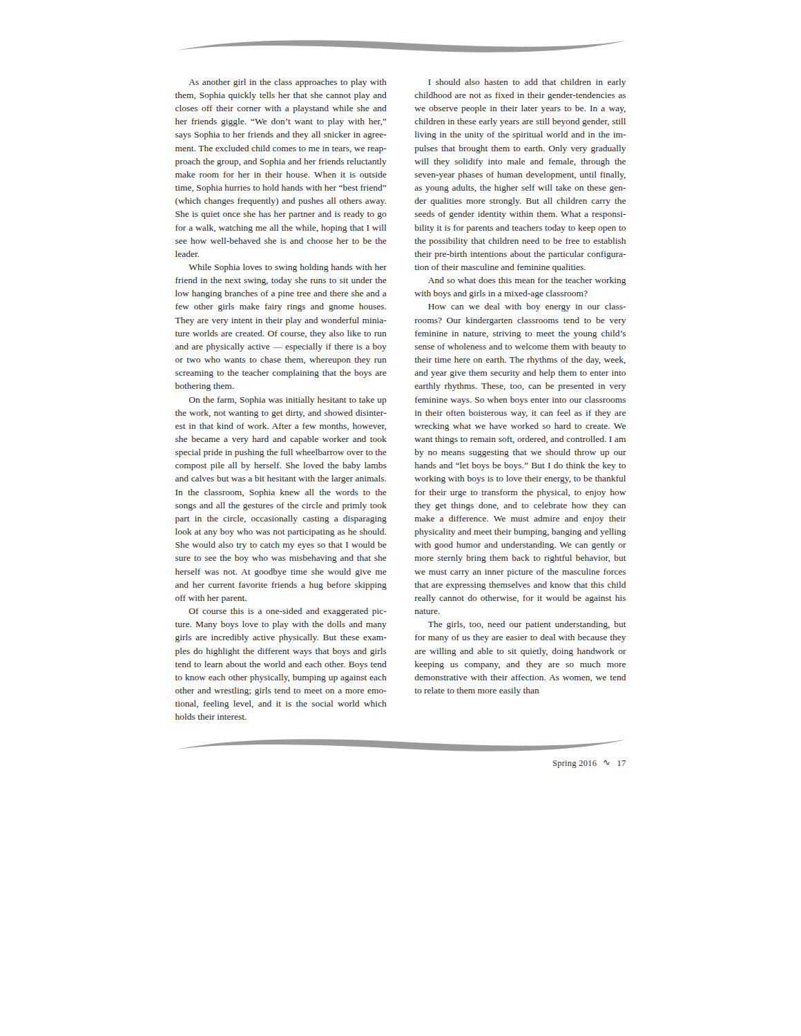As another girl in the class approaches to play with them, Sophia quickly tells her that she cannot play and closes off their corner with a playstand while she and her friends giggle. “We don’t want to play with her,” says Sophia to her friends and they all snicker in agreement. The excluded child comes to me in tears, we reapproach the group, and Sophia and her friends reluctantly make room for her in their house. When it is outside time, Sophia hurries to hold hands with her “best friend” (which changes frequently) and pushes all others away. She is quiet once she has her partner and is ready to go for a walk, watching me all the while, hoping that I will see how well-behaved she is and choose her to be the leader.
While Sophia loves to swing holding hands with her friend in the next swing, today she runs to sit under the low hanging branches of a pine tree and there she and a few other girls make fairy rings and gnome houses. They are very intent in their play and wonderful miniature worlds are created. Of course, they also like to run and are physically active — especially if there is a boy or two who wants to chase them, whereupon they run screaming to the teacher complaining that the boys are bothering them.
On the farm, Sophia was initially hesitant to take up the work, not wanting to get dirty, and showed disinterest in that kind of work. After a few months, however, she became a very hard and capable worker and took special pride in pushing the full wheelbarrow over to the compost pile all by herself. She loved the baby lambs and calves but was a bit hesitant with the larger animals. In the classroom, Sophia knew all the words to the songs and all the gestures of the circle and primly took part in the circle, occasionally casting a disparaging look at any boy who was not participating as he should. She would also try to catch my eyes so that I would be sure to see the boy who was misbehaving and that she herself was not. At goodbye time she would give me and her current favorite friends a hug before skipping off with her parent.
Of course this is a one-sided and exaggerated picture. Many boys love to play with the dolls and many girls are incredibly active physically. But these examples do highlight the different ways that boys and girls tend to learn about the world and each other. Boys tend to know each other physically, bumping up against each other and wrestling; girls tend to meet on a more emotional, feeling level, and it is the social world which holds their interest.
I should also hasten to add that children in early childhood are not as fixed in their gender-tendencies as we observe people in their later years to be. In a way, children in these early years are still beyond gender, still living in the unity of the spiritual world and in the impulses that brought them to earth. Only very gradually will they solidify into male and female, through the seven-year phases of human development, until finally, as young adults, the higher self will take on these gender qualities more strongly. But all children carry the seeds of gender identity within them. What a responsibility it is for parents and teachers today to keep open to the possibility that children need to be free to establish their pre-birth intentions about the particular configuration of their masculine and feminine qualities.
And so what does this mean for the teacher working with boys and girls in a mixed-age classroom?
How can we deal with boy energy in our classrooms? Our kindergarten classrooms tend to be very feminine in nature, striving to meet the young child’s sense of wholeness and to welcome them with beauty to their time here on earth. The rhythms of the day, week, and year give them security and help them to enter into earthly rhythms. These, too, can be presented in very feminine ways. So when boys enter into our classrooms in their often boisterous way, it can feel as if they are wrecking what we have worked so hard to create. We want things to remain soft, ordered, and controlled. I am by no means suggesting that we should throw up our hands and “let boys be boys.” But I do think the key to working with boys is to love their energy, to be thankful for their urge to transform the physical, to enjoy how they get things done, and to celebrate how they can make a difference. We must admire and enjoy their physicality and meet their bumping, banging and yelling with good humor and understanding. We can gently or more sternly bring them back to rightful behavior, but we must carry an inner picture of the masculine forces that are expressing themselves and know that this child really cannot do otherwise, for it would be against his nature.
The girls, too, need our patient understanding, but for many of us they are easier to deal with because they are willing and able to sit quietly, doing handwork or keeping us company, and they are so much more demonstrative with their affection. As women, we tend to relate to them more easily than
Spring 2016 ∿ 17